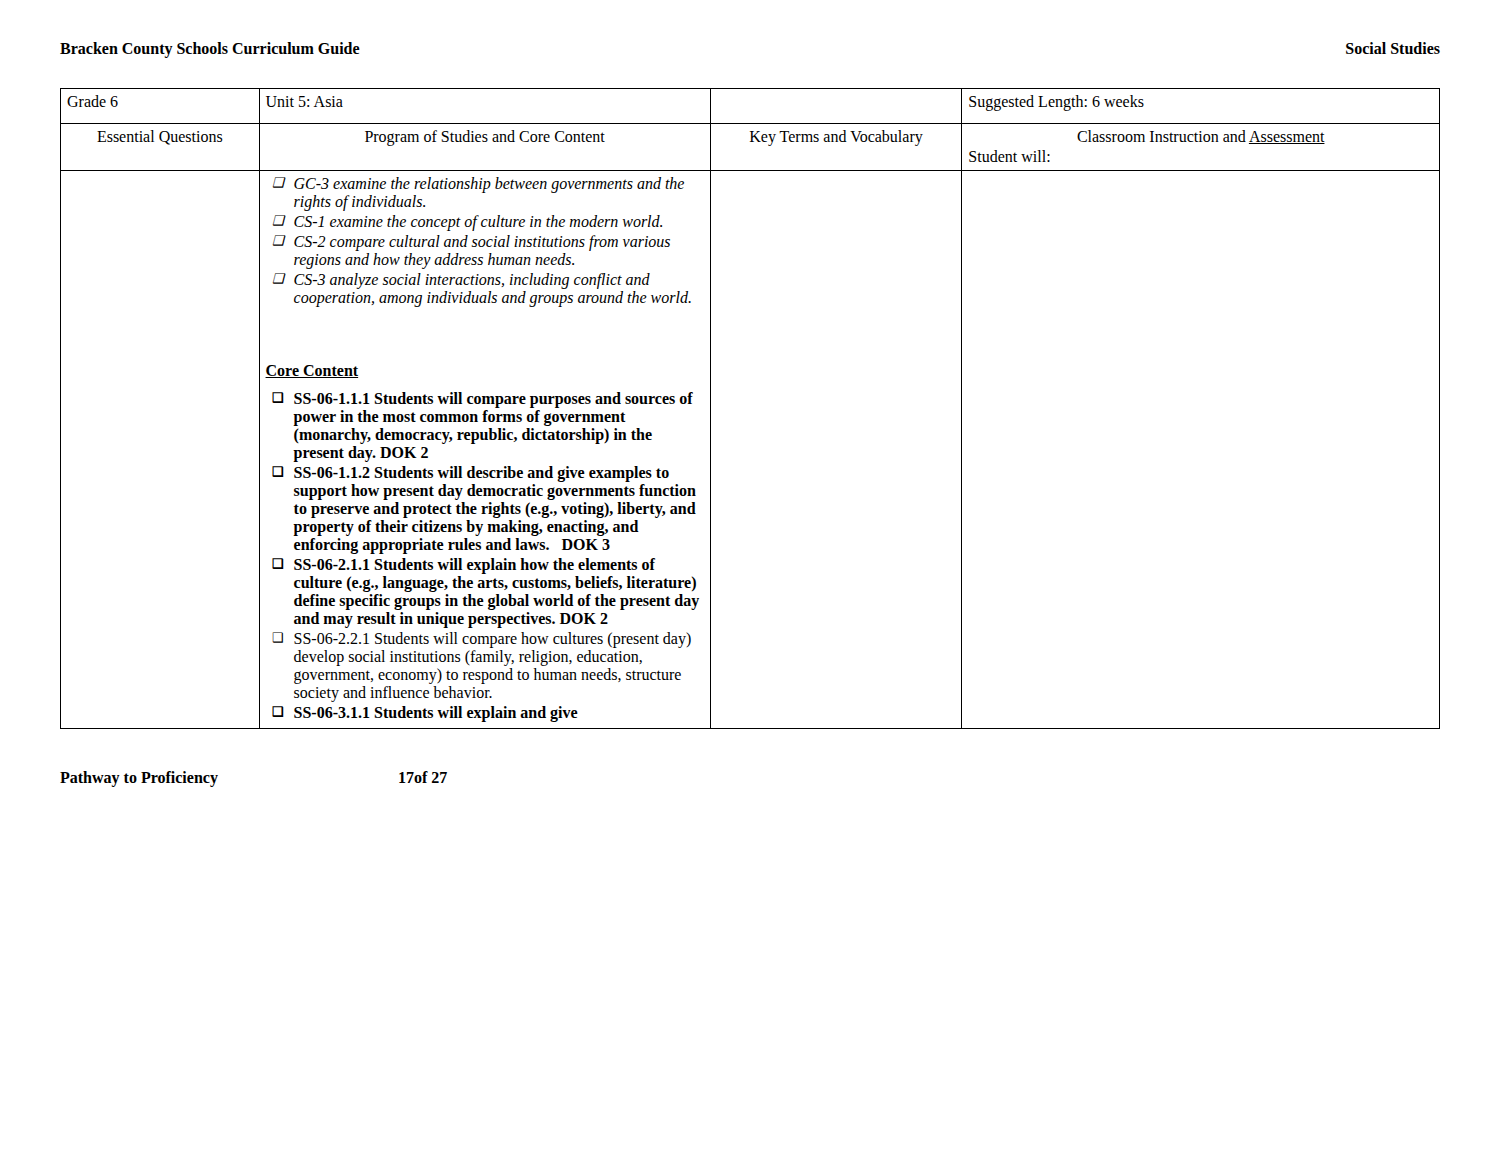Bracken County Schools Curriculum Guide
Social Studies
| Grade 6 | Unit 5: Asia | | Suggested Length: 6 weeks |
| Essential Questions | Program of Studies and Core Content | Key Terms and Vocabulary | Classroom Instruction and Assessment Student will: |
| | GC-3 examine the relationship between governments and the rights of individuals. CS-1 examine the concept of culture in the modern world. CS-2 compare cultural and social institutions from various regions and how they address human needs. CS-3 analyze social interactions, including conflict and cooperation, among individuals and groups around the world. Core Content SS-06-1.1.1 Students will compare purposes and sources of power in the most common forms of government (monarchy, democracy, republic, dictatorship) in the present day. DOK 2 SS-06-1.1.2 Students will describe and give examples to support how present day democratic governments function to preserve and protect the rights (e.g., voting), liberty, and property of their citizens by making, enacting, and enforcing appropriate rules and laws. DOK 3 SS-06-2.1.1 Students will explain how the elements of culture (e.g., language, the arts, customs, beliefs, literature) define specific groups in the global world of the present day and may result in unique perspectives. DOK 2 SS-06-2.2.1 Students will compare how cultures (present day) develop social institutions (family, religion, education, government, economy) to respond to human needs, structure society and influence behavior. SS-06-3.1.1 Students will explain and give | | |
Pathway to Proficiency
17of 27